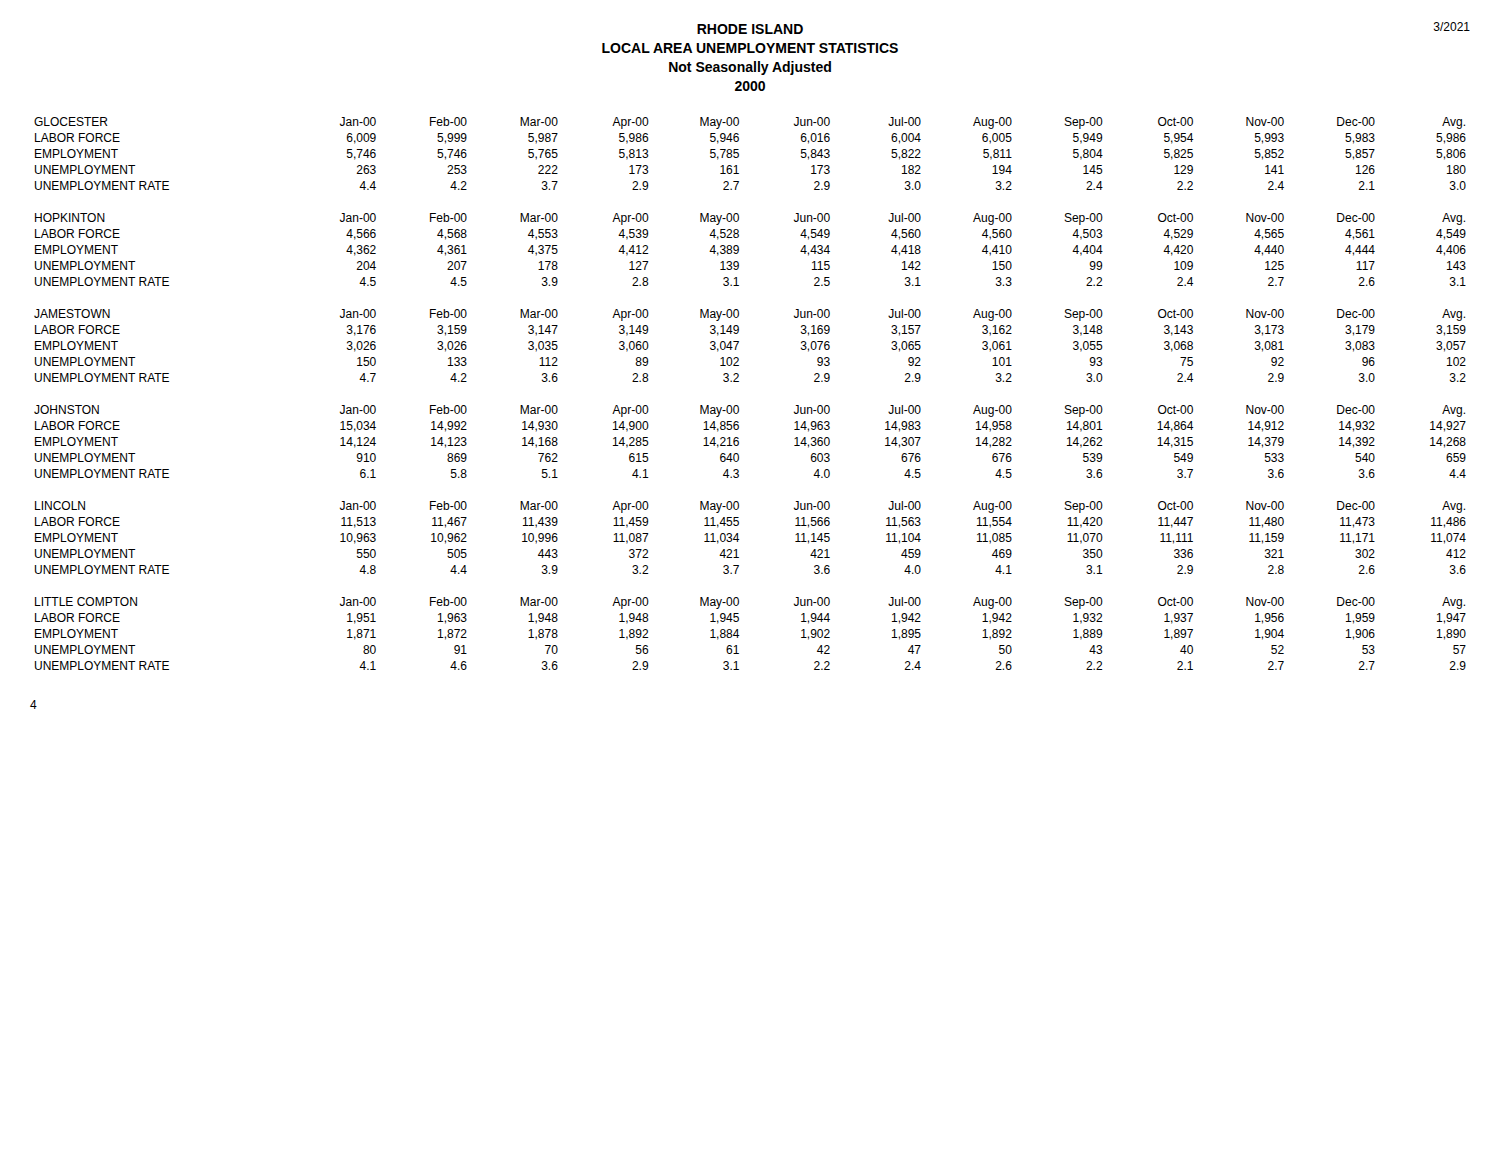3/2021
RHODE ISLAND
LOCAL AREA UNEMPLOYMENT STATISTICS
Not Seasonally Adjusted
2000
| GLOCESTER | Jan-00 | Feb-00 | Mar-00 | Apr-00 | May-00 | Jun-00 | Jul-00 | Aug-00 | Sep-00 | Oct-00 | Nov-00 | Dec-00 | Avg. |
| --- | --- | --- | --- | --- | --- | --- | --- | --- | --- | --- | --- | --- | --- |
| LABOR FORCE | 6,009 | 5,999 | 5,987 | 5,986 | 5,946 | 6,016 | 6,004 | 6,005 | 5,949 | 5,954 | 5,993 | 5,983 | 5,986 |
| EMPLOYMENT | 5,746 | 5,746 | 5,765 | 5,813 | 5,785 | 5,843 | 5,822 | 5,811 | 5,804 | 5,825 | 5,852 | 5,857 | 5,806 |
| UNEMPLOYMENT | 263 | 253 | 222 | 173 | 161 | 173 | 182 | 194 | 145 | 129 | 141 | 126 | 180 |
| UNEMPLOYMENT RATE | 4.4 | 4.2 | 3.7 | 2.9 | 2.7 | 2.9 | 3.0 | 3.2 | 2.4 | 2.2 | 2.4 | 2.1 | 3.0 |
| HOPKINTON | Jan-00 | Feb-00 | Mar-00 | Apr-00 | May-00 | Jun-00 | Jul-00 | Aug-00 | Sep-00 | Oct-00 | Nov-00 | Dec-00 | Avg. |
| LABOR FORCE | 4,566 | 4,568 | 4,553 | 4,539 | 4,528 | 4,549 | 4,560 | 4,560 | 4,503 | 4,529 | 4,565 | 4,561 | 4,549 |
| EMPLOYMENT | 4,362 | 4,361 | 4,375 | 4,412 | 4,389 | 4,434 | 4,418 | 4,410 | 4,404 | 4,420 | 4,440 | 4,444 | 4,406 |
| UNEMPLOYMENT | 204 | 207 | 178 | 127 | 139 | 115 | 142 | 150 | 99 | 109 | 125 | 117 | 143 |
| UNEMPLOYMENT RATE | 4.5 | 4.5 | 3.9 | 2.8 | 3.1 | 2.5 | 3.1 | 3.3 | 2.2 | 2.4 | 2.7 | 2.6 | 3.1 |
| JAMESTOWN | Jan-00 | Feb-00 | Mar-00 | Apr-00 | May-00 | Jun-00 | Jul-00 | Aug-00 | Sep-00 | Oct-00 | Nov-00 | Dec-00 | Avg. |
| LABOR FORCE | 3,176 | 3,159 | 3,147 | 3,149 | 3,149 | 3,169 | 3,157 | 3,162 | 3,148 | 3,143 | 3,173 | 3,179 | 3,159 |
| EMPLOYMENT | 3,026 | 3,026 | 3,035 | 3,060 | 3,047 | 3,076 | 3,065 | 3,061 | 3,055 | 3,068 | 3,081 | 3,083 | 3,057 |
| UNEMPLOYMENT | 150 | 133 | 112 | 89 | 102 | 93 | 92 | 101 | 93 | 75 | 92 | 96 | 102 |
| UNEMPLOYMENT RATE | 4.7 | 4.2 | 3.6 | 2.8 | 3.2 | 2.9 | 2.9 | 3.2 | 3.0 | 2.4 | 2.9 | 3.0 | 3.2 |
| JOHNSTON | Jan-00 | Feb-00 | Mar-00 | Apr-00 | May-00 | Jun-00 | Jul-00 | Aug-00 | Sep-00 | Oct-00 | Nov-00 | Dec-00 | Avg. |
| LABOR FORCE | 15,034 | 14,992 | 14,930 | 14,900 | 14,856 | 14,963 | 14,983 | 14,958 | 14,801 | 14,864 | 14,912 | 14,932 | 14,927 |
| EMPLOYMENT | 14,124 | 14,123 | 14,168 | 14,285 | 14,216 | 14,360 | 14,307 | 14,282 | 14,262 | 14,315 | 14,379 | 14,392 | 14,268 |
| UNEMPLOYMENT | 910 | 869 | 762 | 615 | 640 | 603 | 676 | 676 | 539 | 549 | 533 | 540 | 659 |
| UNEMPLOYMENT RATE | 6.1 | 5.8 | 5.1 | 4.1 | 4.3 | 4.0 | 4.5 | 4.5 | 3.6 | 3.7 | 3.6 | 3.6 | 4.4 |
| LINCOLN | Jan-00 | Feb-00 | Mar-00 | Apr-00 | May-00 | Jun-00 | Jul-00 | Aug-00 | Sep-00 | Oct-00 | Nov-00 | Dec-00 | Avg. |
| LABOR FORCE | 11,513 | 11,467 | 11,439 | 11,459 | 11,455 | 11,566 | 11,563 | 11,554 | 11,420 | 11,447 | 11,480 | 11,473 | 11,486 |
| EMPLOYMENT | 10,963 | 10,962 | 10,996 | 11,087 | 11,034 | 11,145 | 11,104 | 11,085 | 11,070 | 11,111 | 11,159 | 11,171 | 11,074 |
| UNEMPLOYMENT | 550 | 505 | 443 | 372 | 421 | 421 | 459 | 469 | 350 | 336 | 321 | 302 | 412 |
| UNEMPLOYMENT RATE | 4.8 | 4.4 | 3.9 | 3.2 | 3.7 | 3.6 | 4.0 | 4.1 | 3.1 | 2.9 | 2.8 | 2.6 | 3.6 |
| LITTLE COMPTON | Jan-00 | Feb-00 | Mar-00 | Apr-00 | May-00 | Jun-00 | Jul-00 | Aug-00 | Sep-00 | Oct-00 | Nov-00 | Dec-00 | Avg. |
| LABOR FORCE | 1,951 | 1,963 | 1,948 | 1,948 | 1,945 | 1,944 | 1,942 | 1,942 | 1,932 | 1,937 | 1,956 | 1,959 | 1,947 |
| EMPLOYMENT | 1,871 | 1,872 | 1,878 | 1,892 | 1,884 | 1,902 | 1,895 | 1,892 | 1,889 | 1,897 | 1,904 | 1,906 | 1,890 |
| UNEMPLOYMENT | 80 | 91 | 70 | 56 | 61 | 42 | 47 | 50 | 43 | 40 | 52 | 53 | 57 |
| UNEMPLOYMENT RATE | 4.1 | 4.6 | 3.6 | 2.9 | 3.1 | 2.2 | 2.4 | 2.6 | 2.2 | 2.1 | 2.7 | 2.7 | 2.9 |
4